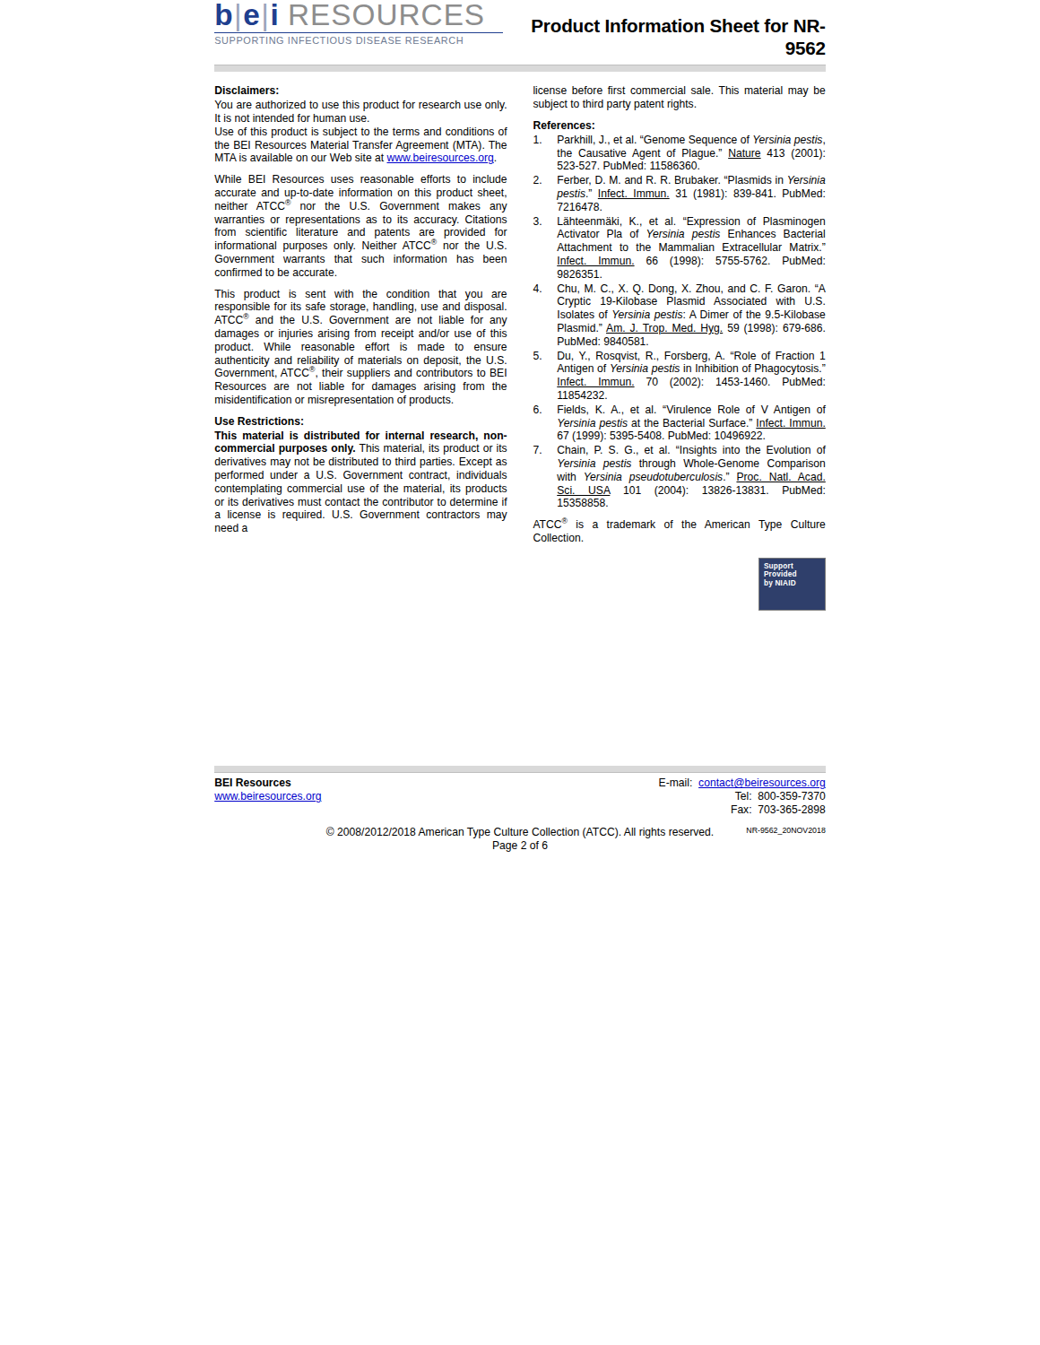b|e|i RESOURCES
SUPPORTING INFECTIOUS DISEASE RESEARCH
Product Information Sheet for NR-9562
Disclaimers:
You are authorized to use this product for research use only. It is not intended for human use.
Use of this product is subject to the terms and conditions of the BEI Resources Material Transfer Agreement (MTA). The MTA is available on our Web site at www.beiresources.org.
While BEI Resources uses reasonable efforts to include accurate and up-to-date information on this product sheet, neither ATCC® nor the U.S. Government makes any warranties or representations as to its accuracy. Citations from scientific literature and patents are provided for informational purposes only. Neither ATCC® nor the U.S. Government warrants that such information has been confirmed to be accurate.
This product is sent with the condition that you are responsible for its safe storage, handling, use and disposal. ATCC® and the U.S. Government are not liable for any damages or injuries arising from receipt and/or use of this product. While reasonable effort is made to ensure authenticity and reliability of materials on deposit, the U.S. Government, ATCC®, their suppliers and contributors to BEI Resources are not liable for damages arising from the misidentification or misrepresentation of products.
Use Restrictions:
This material is distributed for internal research, non-commercial purposes only. This material, its product or its derivatives may not be distributed to third parties. Except as performed under a U.S. Government contract, individuals contemplating commercial use of the material, its products or its derivatives must contact the contributor to determine if a license is required. U.S. Government contractors may need a
license before first commercial sale. This material may be subject to third party patent rights.
References:
Parkhill, J., et al. “Genome Sequence of Yersinia pestis, the Causative Agent of Plague.” Nature 413 (2001): 523-527. PubMed: 11586360.
Ferber, D. M. and R. R. Brubaker. “Plasmids in Yersinia pestis.” Infect. Immun. 31 (1981): 839-841. PubMed: 7216478.
Lähteenmäki, K., et al. “Expression of Plasminogen Activator Pla of Yersinia pestis Enhances Bacterial Attachment to the Mammalian Extracellular Matrix.” Infect. Immun. 66 (1998): 5755-5762. PubMed: 9826351.
Chu, M. C., X. Q. Dong, X. Zhou, and C. F. Garon. “A Cryptic 19-Kilobase Plasmid Associated with U.S. Isolates of Yersinia pestis: A Dimer of the 9.5-Kilobase Plasmid.” Am. J. Trop. Med. Hyg. 59 (1998): 679-686. PubMed: 9840581.
Du, Y., Rosqvist, R., Forsberg, A. “Role of Fraction 1 Antigen of Yersinia pestis in Inhibition of Phagocytosis.” Infect. Immun. 70 (2002): 1453-1460. PubMed: 11854232.
Fields, K. A., et al. “Virulence Role of V Antigen of Yersinia pestis at the Bacterial Surface.” Infect. Immun. 67 (1999): 5395-5408. PubMed: 10496922.
Chain, P. S. G., et al. “Insights into the Evolution of Yersinia pestis through Whole-Genome Comparison with Yersinia pseudotuberculosis.” Proc. Natl. Acad. Sci. USA 101 (2004): 13826-13831. PubMed: 15358858.
ATCC® is a trademark of the American Type Culture Collection.
Support Provided by NIAID
BEI Resources
www.beiresources.org
E-mail: contact@beiresources.org
Tel: 800-359-7370
Fax: 703-365-2898
© 2008/2012/2018 American Type Culture Collection (ATCC). All rights reserved.NR-9562_20NOV2018
Page 2 of 6